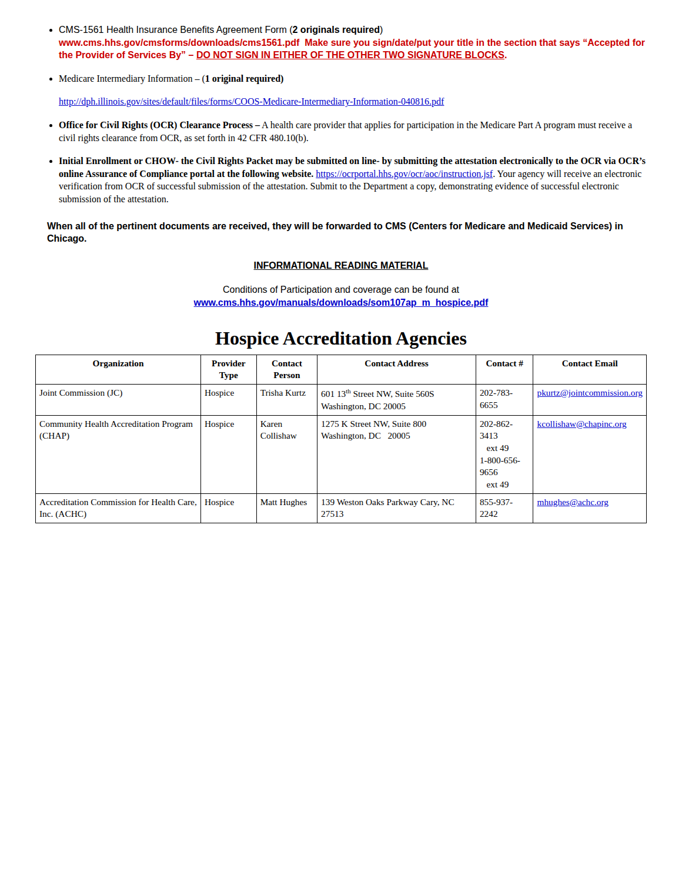CMS-1561 Health Insurance Benefits Agreement Form (2 originals required)
www.cms.hhs.gov/cmsforms/downloads/cms1561.pdf Make sure you sign/date/put your title in the section that says “Accepted for the Provider of Services By” – DO NOT SIGN IN EITHER OF THE OTHER TWO SIGNATURE BLOCKS.
Medicare Intermediary Information – (1 original required)
http://dph.illinois.gov/sites/default/files/forms/COOS-Medicare-Intermediary-Information-040816.pdf
Office for Civil Rights (OCR) Clearance Process – A health care provider that applies for participation in the Medicare Part A program must receive a civil rights clearance from OCR, as set forth in 42 CFR 480.10(b).
Initial Enrollment or CHOW- the Civil Rights Packet may be submitted on line- by submitting the attestation electronically to the OCR via OCR’s online Assurance of Compliance portal at the following website. https://ocrportal.hhs.gov/ocr/aoc/instruction.jsf. Your agency will receive an electronic verification from OCR of successful submission of the attestation. Submit to the Department a copy, demonstrating evidence of successful electronic submission of the attestation.
When all of the pertinent documents are received, they will be forwarded to CMS (Centers for Medicare and Medicaid Services) in Chicago.
INFORMATIONAL READING MATERIAL
Conditions of Participation and coverage can be found at
www.cms.hhs.gov/manuals/downloads/som107ap_m_hospice.pdf
Hospice Accreditation Agencies
| Organization | Provider Type | Contact Person | Contact Address | Contact # | Contact Email |
| --- | --- | --- | --- | --- | --- |
| Joint Commission (JC) | Hospice | Trisha Kurtz | 601 13 th Street NW, Suite 560S Washington, DC 20005 | 202-783-6655 | pkurtz@jointcommission.org |
| Community Health Accreditation Program (CHAP) | Hospice | Karen Collishaw | 1275 K Street NW, Suite 800 Washington, DC 20005 | 202-862-3413 ext 49 1-800-656-9656 ext 49 | kcollishaw@chapinc.org |
| Accreditation Commission for Health Care, Inc. (ACHC) | Hospice | Matt Hughes | 139 Weston Oaks Parkway Cary, NC 27513 | 855-937-2242 | mhughes@achc.org |